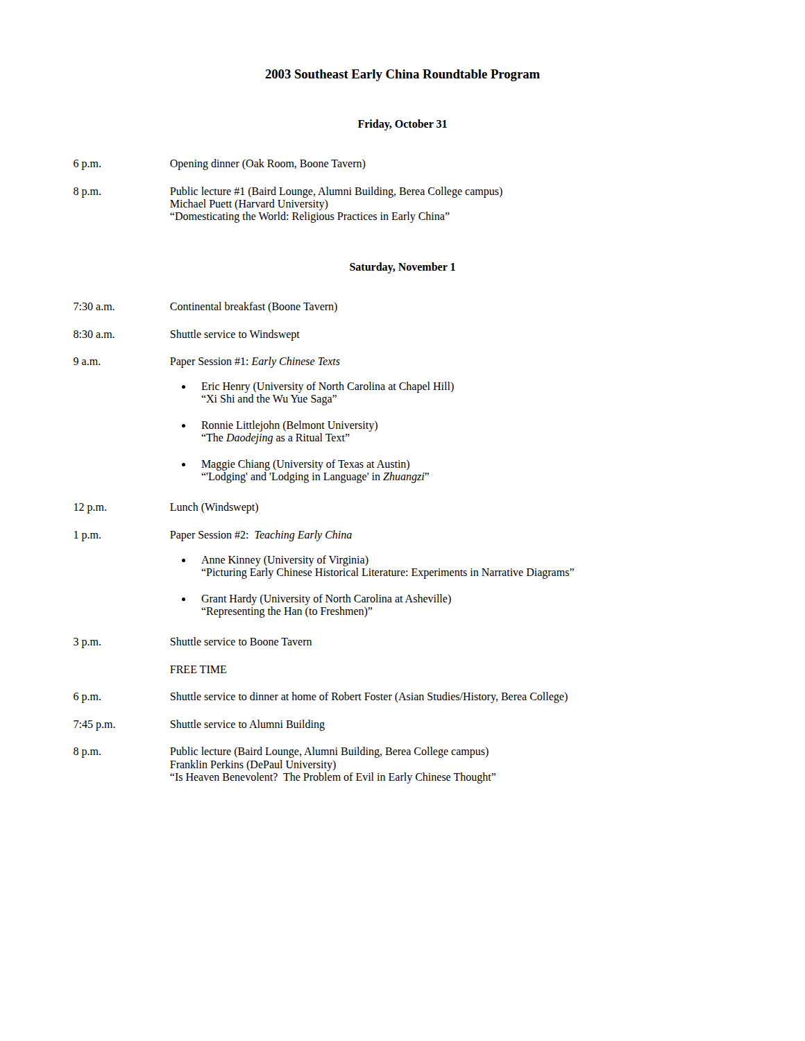2003 Southeast Early China Roundtable Program
Friday, October 31
| 6 p.m. | Opening dinner (Oak Room, Boone Tavern) |
| 8 p.m. | Public lecture #1 (Baird Lounge, Alumni Building, Berea College campus) Michael Puett (Harvard University) “Domesticating the World: Religious Practices in Early China” |
Saturday, November 1
| 7:30 a.m. | Continental breakfast (Boone Tavern) |
| 8:30 a.m. | Shuttle service to Windswept |
| 9 a.m. | Paper Session #1: Early Chinese Texts Eric Henry (University of North Carolina at Chapel Hill) “Xi Shi and the Wu Yue Saga” Ronnie Littlejohn (Belmont University) “The Daodejing as a Ritual Text” Maggie Chiang (University of Texas at Austin) “'Lodging' and 'Lodging in Language' in Zhuangzi ” |
| 12 p.m. | Lunch (Windswept) |
| 1 p.m. | Paper Session #2: Teaching Early China Anne Kinney (University of Virginia) “Picturing Early Chinese Historical Literature: Experiments in Narrative Diagrams” Grant Hardy (University of North Carolina at Asheville) “Representing the Han (to Freshmen)” |
| 3 p.m. | Shuttle service to Boone Tavern FREE TIME |
| 6 p.m. | Shuttle service to dinner at home of Robert Foster (Asian Studies/History, Berea College) |
| 7:45 p.m. | Shuttle service to Alumni Building |
| 8 p.m. | Public lecture (Baird Lounge, Alumni Building, Berea College campus) Franklin Perkins (DePaul University) “Is Heaven Benevolent? The Problem of Evil in Early Chinese Thought” |